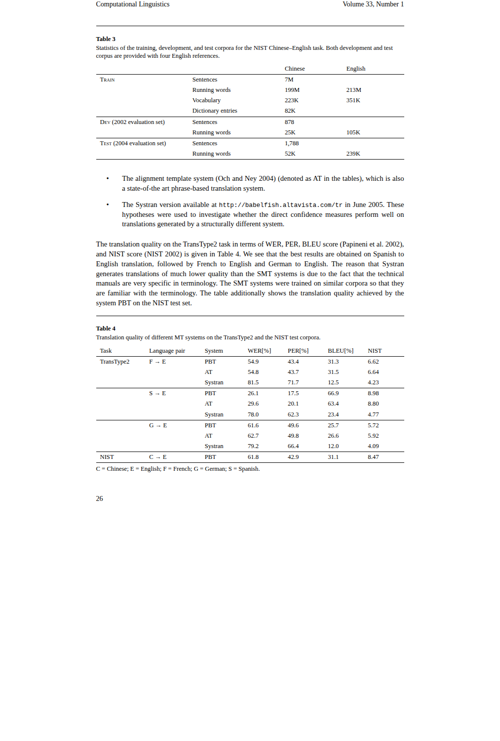Computational Linguistics Volume 33, Number 1
Table 3
Statistics of the training, development, and test corpora for the NIST Chinese–English task. Both development and test corpus are provided with four English references.
| | | Chinese | English |
| Train | Sentences | 7M |
| | Running words | 199M | 213M |
| | Vocabulary | 223K | 351K |
| | Dictionary entries | 82K |
| Dev (2002 evaluation set) | Sentences | 878 |
| | Running words | 25K | 105K |
| Test (2004 evaluation set) | Sentences | 1,788 |
| | Running words | 52K | 239K |
The alignment template system (Och and Ney 2004) (denoted as AT in the tables), which is also a state-of-the art phrase-based translation system.
The Systran version available at http://babelfish.altavista.com/tr in June 2005. These hypotheses were used to investigate whether the direct confidence measures perform well on translations generated by a structurally different system.
The translation quality on the TransType2 task in terms of WER, PER, BLEU score (Papineni et al. 2002), and NIST score (NIST 2002) is given in Table 4. We see that the best results are obtained on Spanish to English translation, followed by French to English and German to English. The reason that Systran generates translations of much lower quality than the SMT systems is due to the fact that the technical manuals are very specific in terminology. The SMT systems were trained on similar corpora so that they are familiar with the terminology. The table additionally shows the translation quality achieved by the system PBT on the NIST test set.
Table 4
Translation quality of different MT systems on the TransType2 and the NIST test corpora.
| Task | Language pair | System | WER[%] | PER[%] | BLEU[%] | NIST |
| TransType2 | F → E | PBT | 54.9 | 43.4 | 31.3 | 6.62 |
| | | AT | 54.8 | 43.7 | 31.5 | 6.64 |
| | | Systran | 81.5 | 71.7 | 12.5 | 4.23 |
| | S → E | PBT | 26.1 | 17.5 | 66.9 | 8.98 |
| | | AT | 29.6 | 20.1 | 63.4 | 8.80 |
| | | Systran | 78.0 | 62.3 | 23.4 | 4.77 |
| | G → E | PBT | 61.6 | 49.6 | 25.7 | 5.72 |
| | | AT | 62.7 | 49.8 | 26.6 | 5.92 |
| | | Systran | 79.2 | 66.4 | 12.0 | 4.09 |
| NIST | C → E | PBT | 61.8 | 42.9 | 31.1 | 8.47 |
C = Chinese; E = English; F = French; G = German; S = Spanish.
26